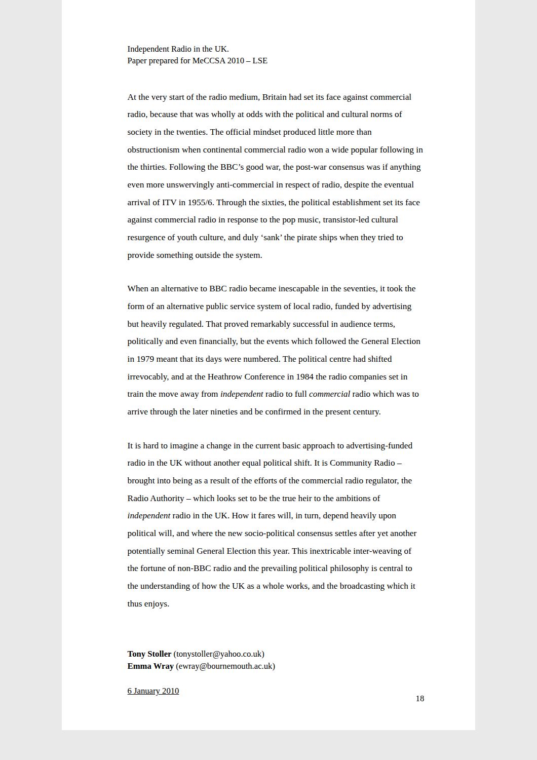Independent Radio in the UK.
Paper prepared for MeCCSA 2010 – LSE
At the very start of the radio medium, Britain had set its face against commercial radio, because that was wholly at odds with the political and cultural norms of society in the twenties. The official mindset produced little more than obstructionism when continental commercial radio won a wide popular following in the thirties. Following the BBC’s good war, the post-war consensus was if anything even more unswervingly anti-commercial in respect of radio, despite the eventual arrival of ITV in 1955/6. Through the sixties, the political establishment set its face against commercial radio in response to the pop music, transistor-led cultural resurgence of youth culture, and duly ‘sank’ the pirate ships when they tried to provide something outside the system.
When an alternative to BBC radio became inescapable in the seventies, it took the form of an alternative public service system of local radio, funded by advertising but heavily regulated. That proved remarkably successful in audience terms, politically and even financially, but the events which followed the General Election in 1979 meant that its days were numbered. The political centre had shifted irrevocably, and at the Heathrow Conference in 1984 the radio companies set in train the move away from independent radio to full commercial radio which was to arrive through the later nineties and be confirmed in the present century.
It is hard to imagine a change in the current basic approach to advertising-funded radio in the UK without another equal political shift. It is Community Radio – brought into being as a result of the efforts of the commercial radio regulator, the Radio Authority – which looks set to be the true heir to the ambitions of independent radio in the UK. How it fares will, in turn, depend heavily upon political will, and where the new socio-political consensus settles after yet another potentially seminal General Election this year. This inextricable inter-weaving of the fortune of non-BBC radio and the prevailing political philosophy is central to the understanding of how the UK as a whole works, and the broadcasting which it thus enjoys.
Tony Stoller (tonystoller@yahoo.co.uk)
Emma Wray (ewray@bournemouth.ac.uk)
6 January 2010
18